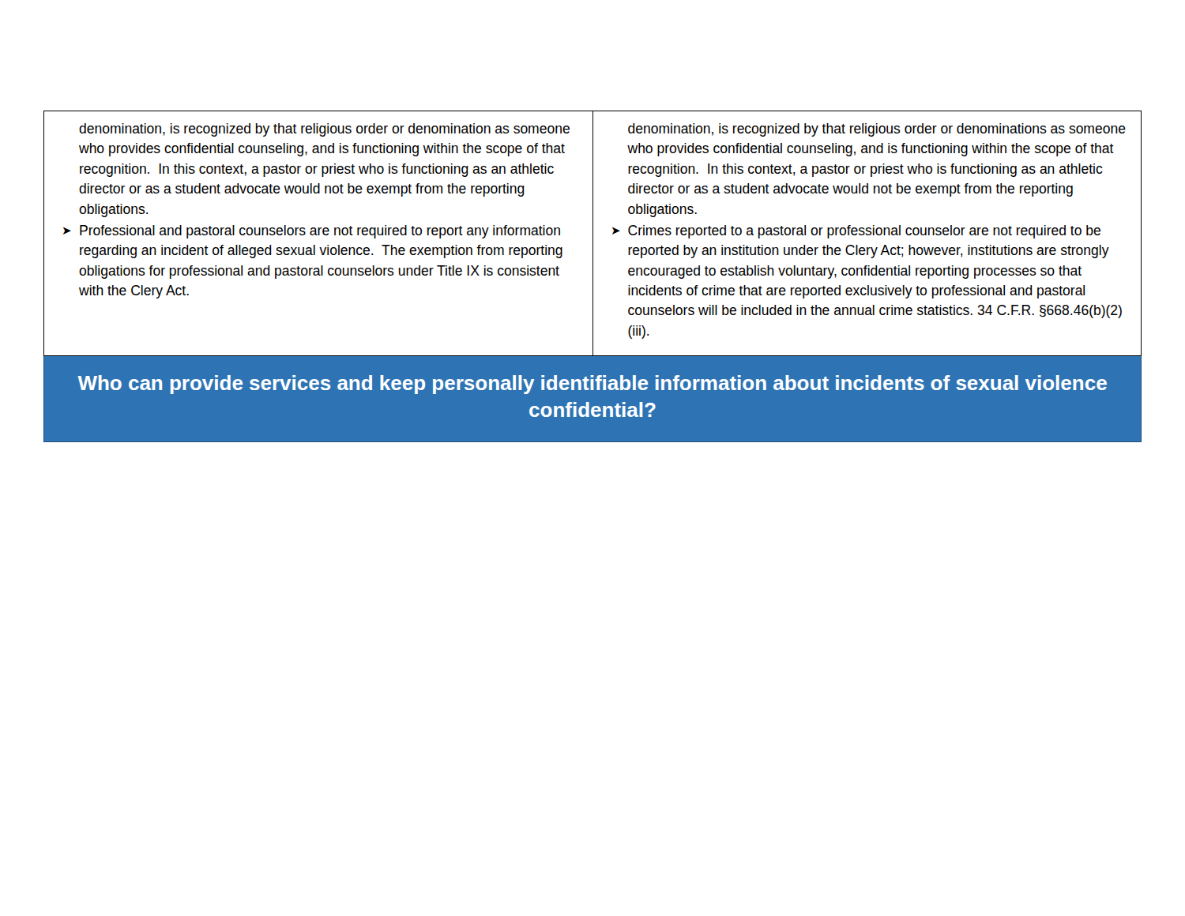| denomination, is recognized by that religious order or denomination as someone who provides confidential counseling, and is functioning within the scope of that recognition. In this context, a pastor or priest who is functioning as an athletic director or as a student advocate would not be exempt from the reporting obligations. Professional and pastoral counselors are not required to report any information regarding an incident of alleged sexual violence. The exemption from reporting obligations for professional and pastoral counselors under Title IX is consistent with the Clery Act. | denomination, is recognized by that religious order or denominations as someone who provides confidential counseling, and is functioning within the scope of that recognition. In this context, a pastor or priest who is functioning as an athletic director or as a student advocate would not be exempt from the reporting obligations. Crimes reported to a pastoral or professional counselor are not required to be reported by an institution under the Clery Act; however, institutions are strongly encouraged to establish voluntary, confidential reporting processes so that incidents of crime that are reported exclusively to professional and pastoral counselors will be included in the annual crime statistics. 34 C.F.R. §668.46(b)(2)(iii). |
Who can provide services and keep personally identifiable information about incidents of sexual violence confidential?